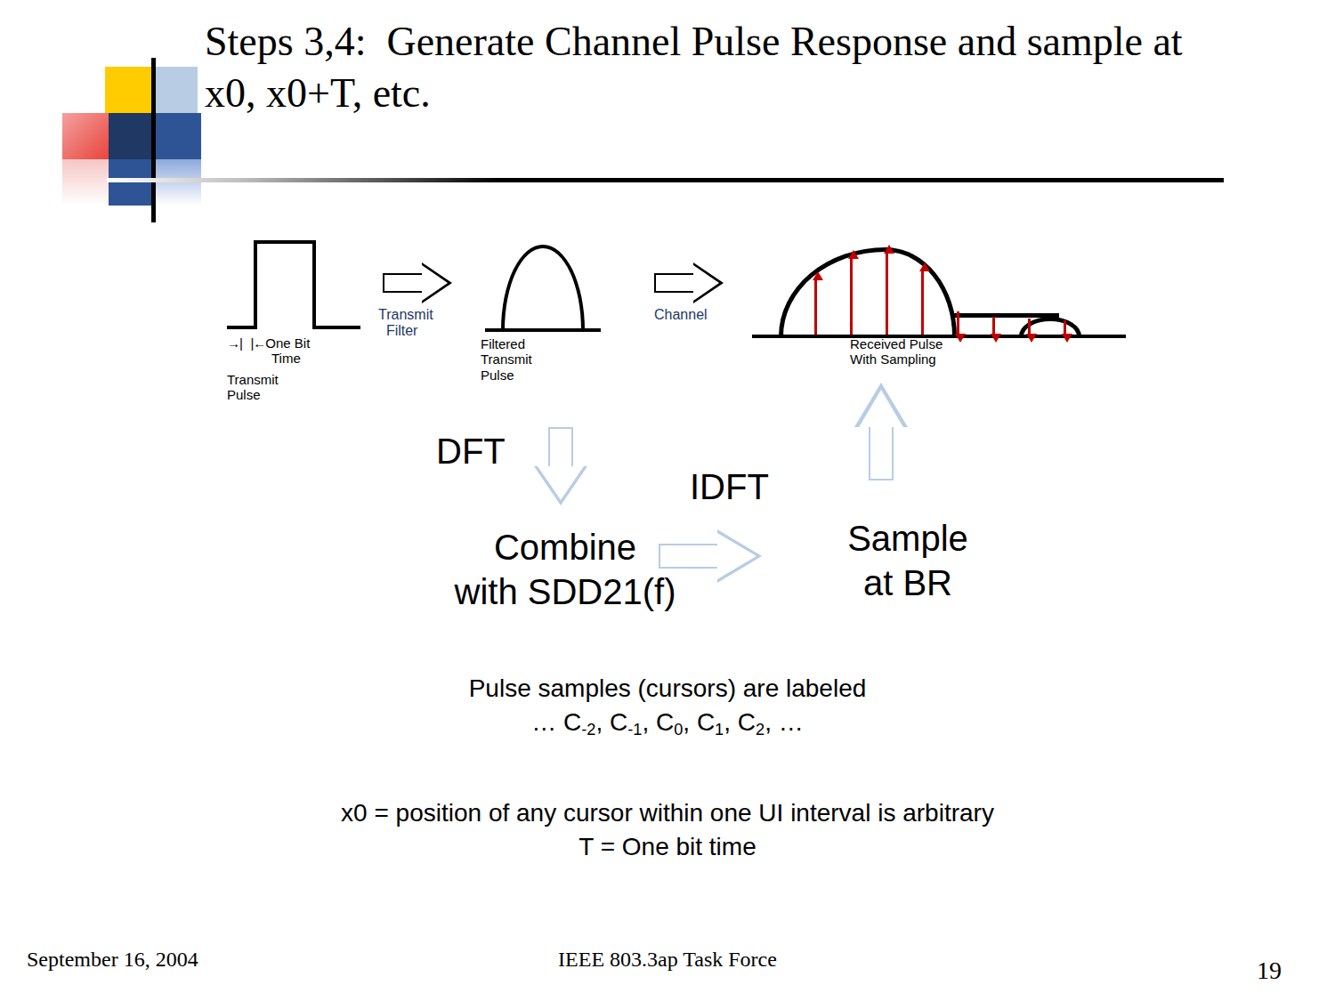Steps 3,4: Generate Channel Pulse Response and sample at x0, x0+T, etc.
→| |←One Bit
Time
Transmit
Pulse
Transmit
Filter
Filtered
Transmit
Pulse
Channel
Received Pulse
With Sampling
DFT
IDFT
Combine
with SDD21(f)
Sample
at BR
Pulse samples (cursors) are labeled
… C-2, C-1, C0, C1, C2, …
x0 = position of any cursor within one UI interval is arbitrary
T = One bit time
September 16, 2004
IEEE 803.3ap Task Force
19